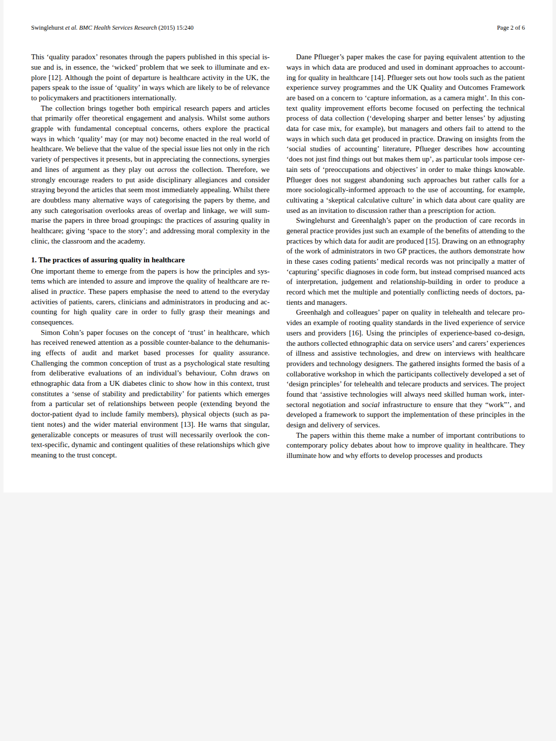Swinglehurst et al. BMC Health Services Research (2015) 15:240 Page 2 of 6
This ‘quality paradox’ resonates through the papers published in this special issue and is, in essence, the ‘wicked’ problem that we seek to illuminate and explore [12]. Although the point of departure is healthcare activity in the UK, the papers speak to the issue of ‘quality’ in ways which are likely to be of relevance to policymakers and practitioners internationally.
The collection brings together both empirical research papers and articles that primarily offer theoretical engagement and analysis. Whilst some authors grapple with fundamental conceptual concerns, others explore the practical ways in which ‘quality’ may (or may not) become enacted in the real world of healthcare. We believe that the value of the special issue lies not only in the rich variety of perspectives it presents, but in appreciating the connections, synergies and lines of argument as they play out across the collection. Therefore, we strongly encourage readers to put aside disciplinary allegiances and consider straying beyond the articles that seem most immediately appealing. Whilst there are doubtless many alternative ways of categorising the papers by theme, and any such categorisation overlooks areas of overlap and linkage, we will summarise the papers in three broad groupings: the practices of assuring quality in healthcare; giving ‘space to the story’; and addressing moral complexity in the clinic, the classroom and the academy.
1. The practices of assuring quality in healthcare
One important theme to emerge from the papers is how the principles and systems which are intended to assure and improve the quality of healthcare are realised in practice. These papers emphasise the need to attend to the everyday activities of patients, carers, clinicians and administrators in producing and accounting for high quality care in order to fully grasp their meanings and consequences.
Simon Cohn’s paper focuses on the concept of ‘trust’ in healthcare, which has received renewed attention as a possible counter-balance to the dehumanising effects of audit and market based processes for quality assurance. Challenging the common conception of trust as a psychological state resulting from deliberative evaluations of an individual’s behaviour, Cohn draws on ethnographic data from a UK diabetes clinic to show how in this context, trust constitutes a ‘sense of stability and predictability’ for patients which emerges from a particular set of relationships between people (extending beyond the doctor-patient dyad to include family members), physical objects (such as patient notes) and the wider material environment [13]. He warns that singular, generalizable concepts or measures of trust will necessarily overlook the context-specific, dynamic and contingent qualities of these relationships which give meaning to the trust concept.
Dane Pflueger’s paper makes the case for paying equivalent attention to the ways in which data are produced and used in dominant approaches to accounting for quality in healthcare [14]. Pflueger sets out how tools such as the patient experience survey programmes and the UK Quality and Outcomes Framework are based on a concern to ‘capture information, as a camera might’. In this context quality improvement efforts become focused on perfecting the technical process of data collection (‘developing sharper and better lenses’ by adjusting data for case mix, for example), but managers and others fail to attend to the ways in which such data get produced in practice. Drawing on insights from the ‘social studies of accounting’ literature, Pflueger describes how accounting ‘does not just find things out but makes them up’, as particular tools impose certain sets of ‘preoccupations and objectives’ in order to make things knowable. Pflueger does not suggest abandoning such approaches but rather calls for a more sociologically-informed approach to the use of accounting, for example, cultivating a ‘skeptical calculative culture’ in which data about care quality are used as an invitation to discussion rather than a prescription for action.
Swinglehurst and Greenhalgh’s paper on the production of care records in general practice provides just such an example of the benefits of attending to the practices by which data for audit are produced [15]. Drawing on an ethnography of the work of administrators in two GP practices, the authors demonstrate how in these cases coding patients’ medical records was not principally a matter of ‘capturing’ specific diagnoses in code form, but instead comprised nuanced acts of interpretation, judgement and relationship-building in order to produce a record which met the multiple and potentially conflicting needs of doctors, patients and managers.
Greenhalgh and colleagues’ paper on quality in telehealth and telecare provides an example of rooting quality standards in the lived experience of service users and providers [16]. Using the principles of experience-based co-design, the authors collected ethnographic data on service users’ and carers’ experiences of illness and assistive technologies, and drew on interviews with healthcare providers and technology designers. The gathered insights formed the basis of a collaborative workshop in which the participants collectively developed a set of ‘design principles’ for telehealth and telecare products and services. The project found that ‘assistive technologies will always need skilled human work, inter-sectoral negotiation and social infrastructure to ensure that they “work”’, and developed a framework to support the implementation of these principles in the design and delivery of services.
The papers within this theme make a number of important contributions to contemporary policy debates about how to improve quality in healthcare. They illuminate how and why efforts to develop processes and products